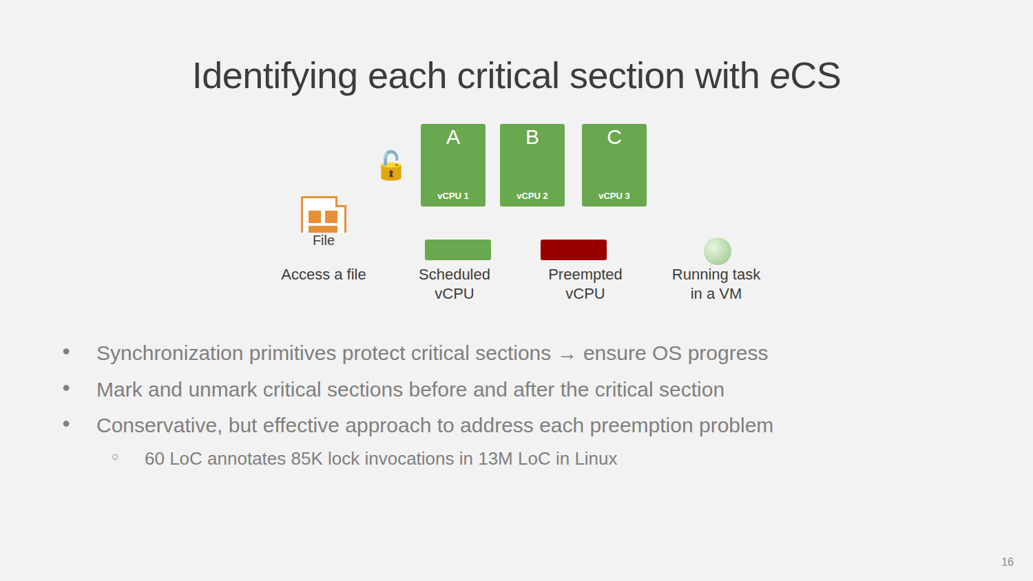Identifying each critical section with e CS
🔓
File
A
vCPU 1
B
vCPU 2
C
vCPU 3
Access a file
Scheduled
vCPU
Preempted
vCPU
Running task
in a VM
Synchronization primitives protect critical sections → ensure OS progress
Mark and unmark critical sections before and after the critical section
Conservative, but effective approach to address each preemption problem
60 LoC annotates 85K lock invocations in 13M LoC in Linux
16